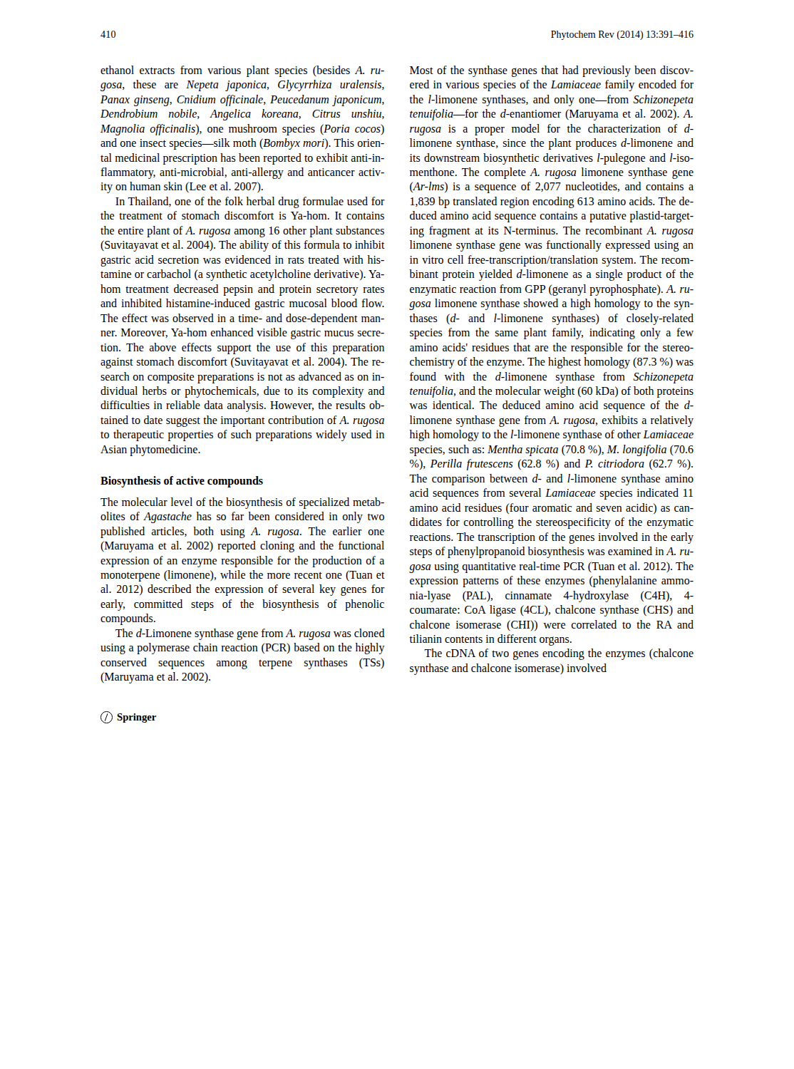410 Phytochem Rev (2014) 13:391–416
ethanol extracts from various plant species (besides A. rugosa, these are Nepeta japonica, Glycyrrhiza uralensis, Panax ginseng, Cnidium officinale, Peucedanum japonicum, Dendrobium nobile, Angelica koreana, Citrus unshiu, Magnolia officinalis), one mushroom species (Poria cocos) and one insect species—silk moth (Bombyx mori). This oriental medicinal prescription has been reported to exhibit anti-inflammatory, anti-microbial, anti-allergy and anticancer activity on human skin (Lee et al. 2007).
In Thailand, one of the folk herbal drug formulae used for the treatment of stomach discomfort is Ya-hom. It contains the entire plant of A. rugosa among 16 other plant substances (Suvitayavat et al. 2004). The ability of this formula to inhibit gastric acid secretion was evidenced in rats treated with histamine or carbachol (a synthetic acetylcholine derivative). Ya-hom treatment decreased pepsin and protein secretory rates and inhibited histamine-induced gastric mucosal blood flow. The effect was observed in a time- and dose-dependent manner. Moreover, Ya-hom enhanced visible gastric mucus secretion. The above effects support the use of this preparation against stomach discomfort (Suvitayavat et al. 2004). The research on composite preparations is not as advanced as on individual herbs or phytochemicals, due to its complexity and difficulties in reliable data analysis. However, the results obtained to date suggest the important contribution of A. rugosa to therapeutic properties of such preparations widely used in Asian phytomedicine.
Biosynthesis of active compounds
The molecular level of the biosynthesis of specialized metabolites of Agastache has so far been considered in only two published articles, both using A. rugosa. The earlier one (Maruyama et al. 2002) reported cloning and the functional expression of an enzyme responsible for the production of a monoterpene (limonene), while the more recent one (Tuan et al. 2012) described the expression of several key genes for early, committed steps of the biosynthesis of phenolic compounds.
The d-Limonene synthase gene from A. rugosa was cloned using a polymerase chain reaction (PCR) based on the highly conserved sequences among terpene synthases (TSs) (Maruyama et al. 2002).
Most of the synthase genes that had previously been discovered in various species of the Lamiaceae family encoded for the l-limonene synthases, and only one—from Schizonepeta tenuifolia—for the d-enantiomer (Maruyama et al. 2002). A. rugosa is a proper model for the characterization of d-limonene synthase, since the plant produces d-limonene and its downstream biosynthetic derivatives l-pulegone and l-isomenthone. The complete A. rugosa limonene synthase gene (Ar-lms) is a sequence of 2,077 nucleotides, and contains a 1,839 bp translated region encoding 613 amino acids. The deduced amino acid sequence contains a putative plastid-targeting fragment at its N-terminus. The recombinant A. rugosa limonene synthase gene was functionally expressed using an in vitro cell free-transcription/translation system. The recombinant protein yielded d-limonene as a single product of the enzymatic reaction from GPP (geranyl pyrophosphate). A. rugosa limonene synthase showed a high homology to the synthases (d- and l-limonene synthases) of closely-related species from the same plant family, indicating only a few amino acids' residues that are the responsible for the stereochemistry of the enzyme. The highest homology (87.3 %) was found with the d-limonene synthase from Schizonepeta tenuifolia, and the molecular weight (60 kDa) of both proteins was identical. The deduced amino acid sequence of the d-limonene synthase gene from A. rugosa, exhibits a relatively high homology to the l-limonene synthase of other Lamiaceae species, such as: Mentha spicata (70.8 %), M. longifolia (70.6 %), Perilla frutescens (62.8 %) and P. citriodora (62.7 %). The comparison between d- and l-limonene synthase amino acid sequences from several Lamiaceae species indicated 11 amino acid residues (four aromatic and seven acidic) as candidates for controlling the stereospecificity of the enzymatic reactions. The transcription of the genes involved in the early steps of phenylpropanoid biosynthesis was examined in A. rugosa using quantitative real-time PCR (Tuan et al. 2012). The expression patterns of these enzymes (phenylalanine ammonia-lyase (PAL), cinnamate 4-hydroxylase (C4H), 4-coumarate: CoA ligase (4CL), chalcone synthase (CHS) and chalcone isomerase (CHI)) were correlated to the RA and tilianin contents in different organs.
The cDNA of two genes encoding the enzymes (chalcone synthase and chalcone isomerase) involved
Springer